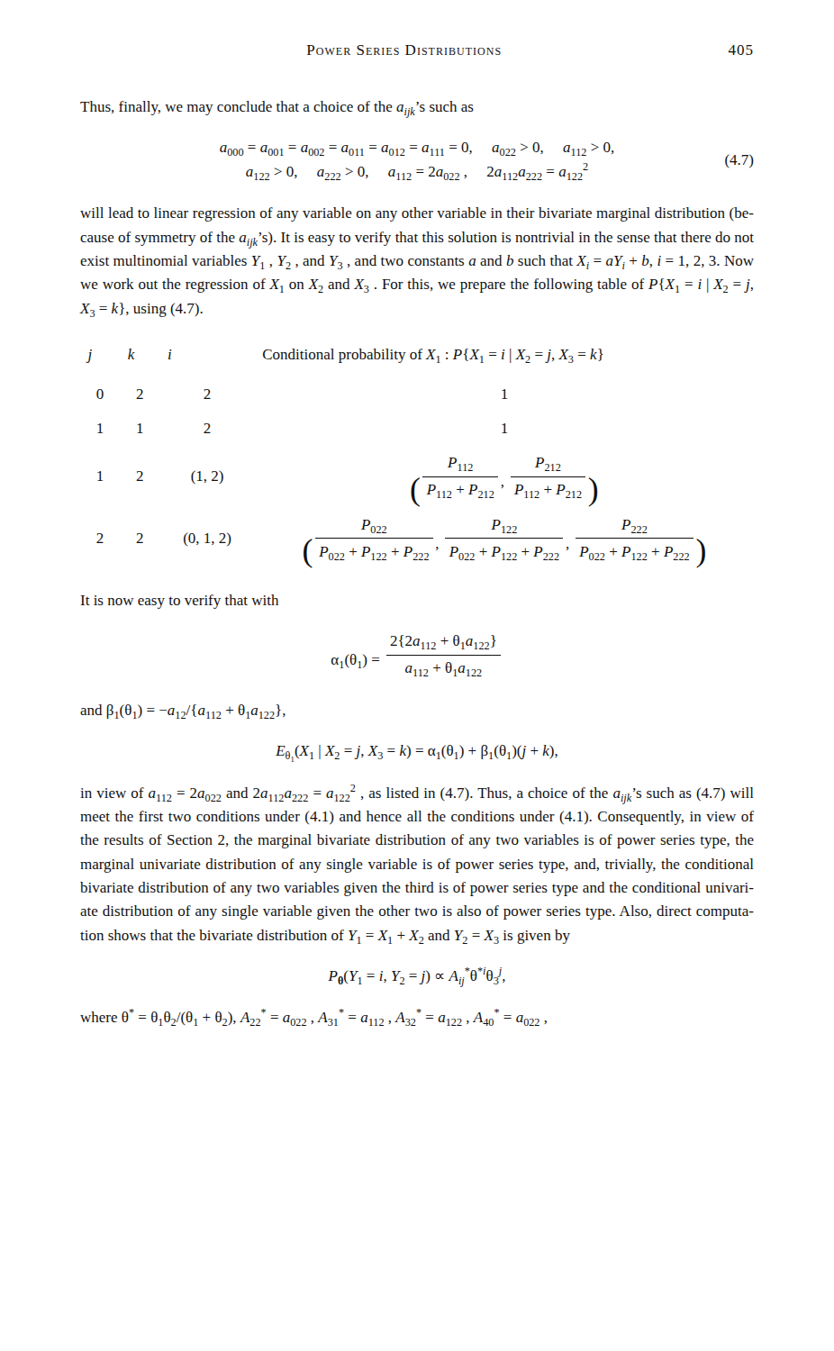Power Series Distributions 405
Thus, finally, we may conclude that a choice of the aijk’s such as
a000 = a001 = a002 = a011 = a012 = a111 = 0, a022 > 0, a112 > 0, a122 > 0, a222 > 0, a112 = 2a022 , 2a112a222 = a1222 (4.7)
will lead to linear regression of any variable on any other variable in their bivariate marginal distribution (because of symmetry of the aijk’s). It is easy to verify that this solution is nontrivial in the sense that there do not exist multinomial variables Y1 , Y2 , and Y3 , and two constants a and b such that Xi = aYi + b, i = 1, 2, 3. Now we work out the regression of X1 on X2 and X3 . For this, we prepare the following table of P{X1 = i | X2 = j, X3 = k}, using (4.7).
| j | k | i | Conditional probability of X 1 : P { X 1 = i / X 2 = j , X 3 = k } |
| --- | --- | --- | --- |
| 0 | 2 | 2 | 1 |
| 1 | 1 | 2 | 1 |
| 1 | 2 | (1, 2) | ( P 112 P 112 + P 212 , P 212 P 112 + P 212 ) |
| 2 | 2 | (0, 1, 2) | ( P 022 P 022 + P 122 + P 222 , P 122 P 022 + P 122 + P 222 , P 222 P 022 + P 122 + P 222 ) |
It is now easy to verify that with
α1(θ1) = 2{2a112 + θ1a122}a112 + θ1a122
and β1(θ1) = −a12/{a112 + θ1a122},
Eθ1(X1 | X2 = j, X3 = k) = α1(θ1) + β1(θ1)(j + k),
in view of a112 = 2a022 and 2a112a222 = a1222 , as listed in (4.7). Thus, a choice of the aijk’s such as (4.7) will meet the first two conditions under (4.1) and hence all the conditions under (4.1). Consequently, in view of the results of Section 2, the marginal bivariate distribution of any two variables is of power series type, the marginal univariate distribution of any single variable is of power series type, and, trivially, the conditional bivariate distribution of any two variables given the third is of power series type and the conditional univariate distribution of any single variable given the other two is also of power series type. Also, direct computation shows that the bivariate distribution of Y1 = X1 + X2 and Y2 = X3 is given by
Pθ(Y1 = i, Y2 = j) ∝ Aij*θ*iθ3j,
where θ* = θ1θ2/(θ1 + θ2), A22* = a022 , A31* = a112 , A32* = a122 , A40* = a022 ,